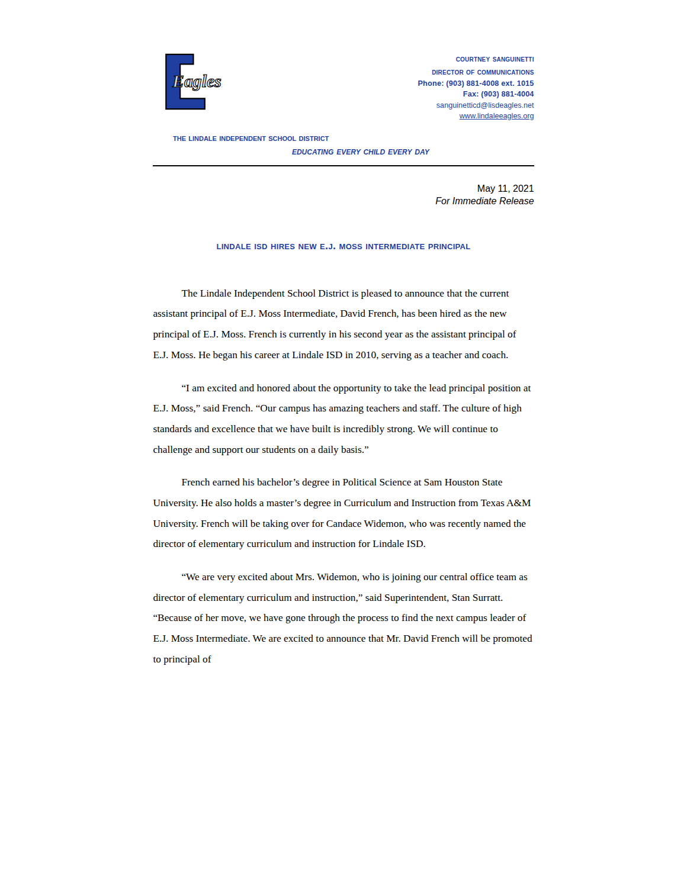Eagles
Courtney Sanguinetti
Director of Communications
Phone: (903) 881-4008 ext. 1015
Fax: (903) 881-4004
sanguinetticd@lisdeagles.net
www.lindaleeagles.org
The Lindale Independent School District
Educating Every Child Every Day
May 11, 2021
For Immediate Release
Lindale ISD Hires New E.J. Moss Intermediate Principal
The Lindale Independent School District is pleased to announce that the current assistant principal of E.J. Moss Intermediate, David French, has been hired as the new principal of E.J. Moss. French is currently in his second year as the assistant principal of E.J. Moss. He began his career at Lindale ISD in 2010, serving as a teacher and coach.
“I am excited and honored about the opportunity to take the lead principal position at E.J. Moss,” said French. “Our campus has amazing teachers and staff. The culture of high standards and excellence that we have built is incredibly strong. We will continue to challenge and support our students on a daily basis.”
French earned his bachelor’s degree in Political Science at Sam Houston State University. He also holds a master’s degree in Curriculum and Instruction from Texas A&M University. French will be taking over for Candace Widemon, who was recently named the director of elementary curriculum and instruction for Lindale ISD.
“We are very excited about Mrs. Widemon, who is joining our central office team as director of elementary curriculum and instruction,” said Superintendent, Stan Surratt. “Because of her move, we have gone through the process to find the next campus leader of E.J. Moss Intermediate. We are excited to announce that Mr. David French will be promoted to principal of